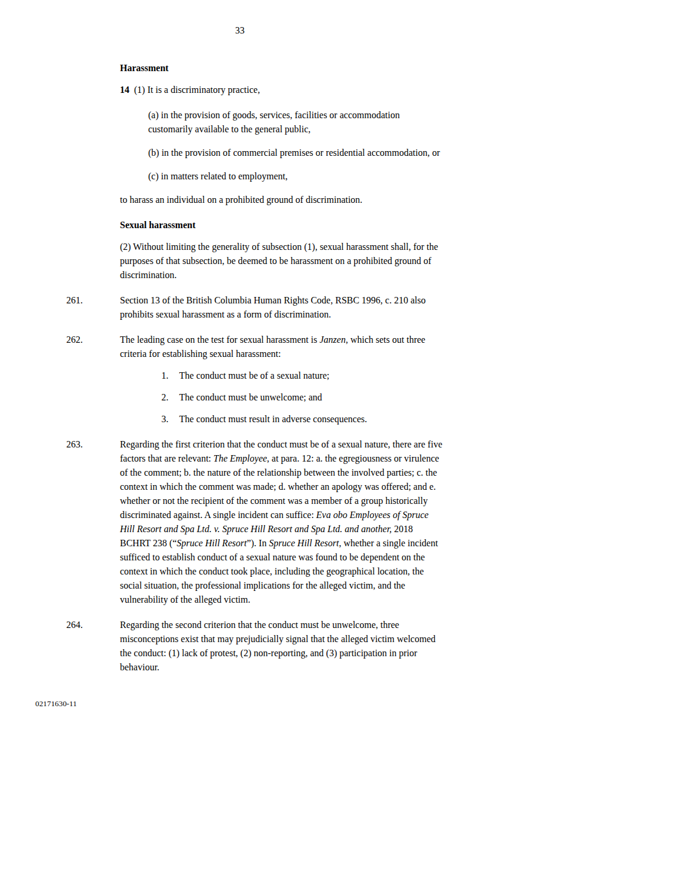33
Harassment
14 (1) It is a discriminatory practice,
(a) in the provision of goods, services, facilities or accommodation customarily available to the general public,
(b) in the provision of commercial premises or residential accommodation, or
(c) in matters related to employment,
to harass an individual on a prohibited ground of discrimination.
Sexual harassment
(2) Without limiting the generality of subsection (1), sexual harassment shall, for the purposes of that subsection, be deemed to be harassment on a prohibited ground of discrimination.
261. Section 13 of the British Columbia Human Rights Code, RSBC 1996, c. 210 also prohibits sexual harassment as a form of discrimination.
262. The leading case on the test for sexual harassment is Janzen, which sets out three criteria for establishing sexual harassment:
The conduct must be of a sexual nature;
The conduct must be unwelcome; and
The conduct must result in adverse consequences.
263. Regarding the first criterion that the conduct must be of a sexual nature, there are five factors that are relevant: The Employee, at para. 12: a. the egregiousness or virulence of the comment; b. the nature of the relationship between the involved parties; c. the context in which the comment was made; d. whether an apology was offered; and e. whether or not the recipient of the comment was a member of a group historically discriminated against. A single incident can suffice: Eva obo Employees of Spruce Hill Resort and Spa Ltd. v. Spruce Hill Resort and Spa Ltd. and another, 2018 BCHRT 238 (“Spruce Hill Resort”). In Spruce Hill Resort, whether a single incident sufficed to establish conduct of a sexual nature was found to be dependent on the context in which the conduct took place, including the geographical location, the social situation, the professional implications for the alleged victim, and the vulnerability of the alleged victim.
264. Regarding the second criterion that the conduct must be unwelcome, three misconceptions exist that may prejudicially signal that the alleged victim welcomed the conduct: (1) lack of protest, (2) non-reporting, and (3) participation in prior behaviour.
02171630-11